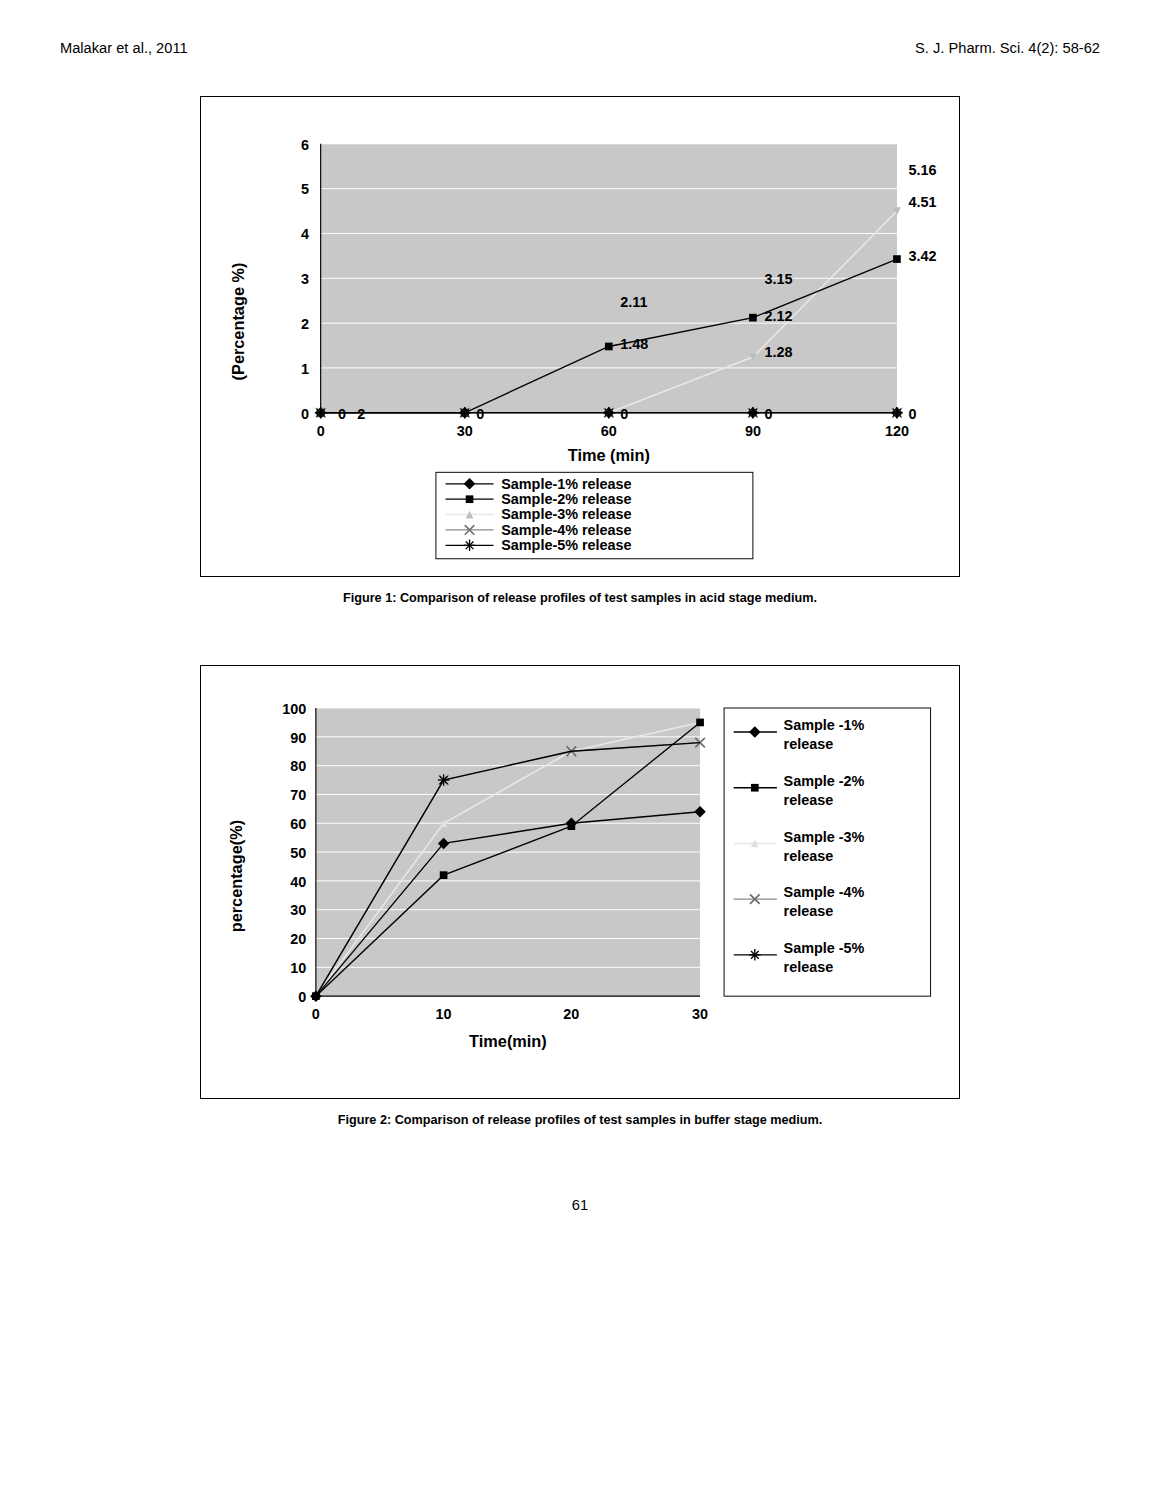Malakar et al., 2011 S. J. Pharm. Sci. 4(2): 58-62
Comparison of release profiles of test samples in acid stage medium (Percentage %) 6 5 4 3 2 1 0 0 30 60 90 120 Time (min) 5.16 4.51 3.42 3.15 2.12 1.28 2.11 1.48 0 2 0 0 0 0 Sample-1% release Sample-2% release Sample-3% release Sample-4% release Sample-5% release
Figure 1: Comparison of release profiles of test samples in acid stage medium.
Comparison of release profiles of test samples in buffer stage medium percentage(%) 100 90 80 70 60 50 40 30 20 10 0 0 10 20 30 Time(min) Sample -1% release Sample -2% release Sample -3% release Sample -4% release Sample -5% release
Figure 2: Comparison of release profiles of test samples in buffer stage medium.
61